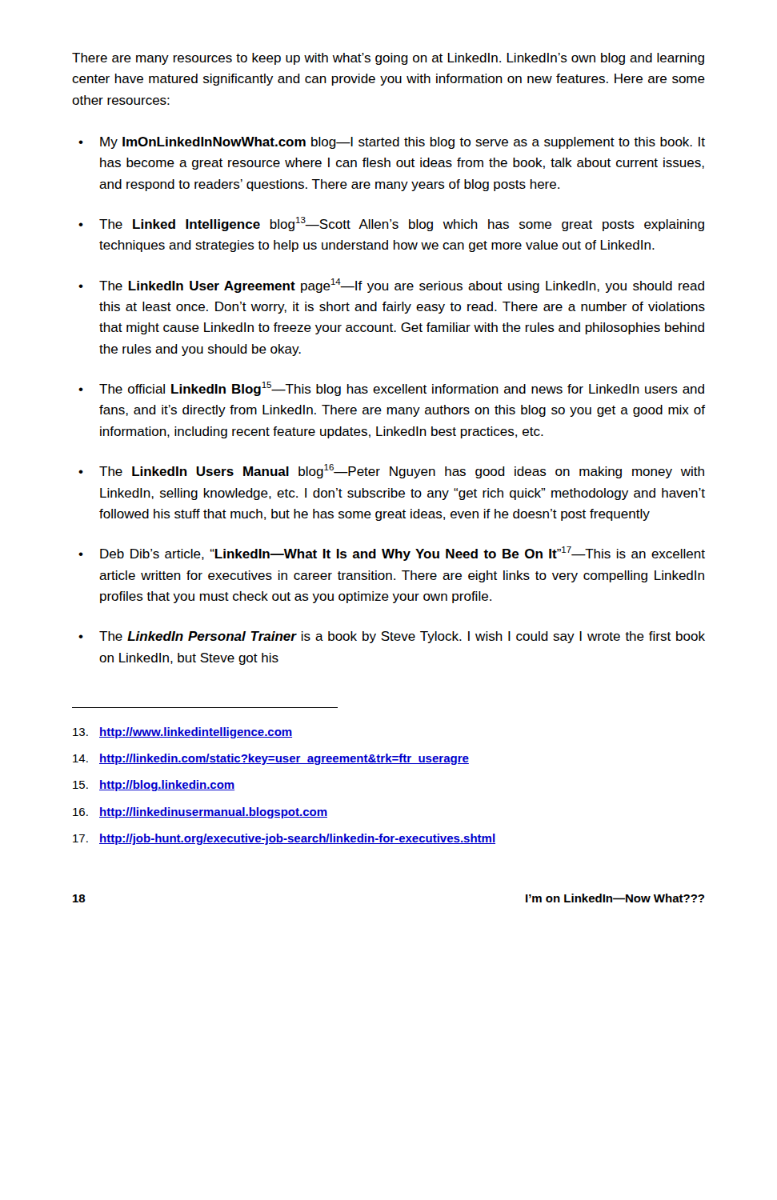There are many resources to keep up with what’s going on at LinkedIn. LinkedIn’s own blog and learning center have matured significantly and can provide you with information on new features. Here are some other resources:
My ImOnLinkedInNowWhat.com blog—I started this blog to serve as a supplement to this book. It has become a great resource where I can flesh out ideas from the book, talk about current issues, and respond to readers’ questions. There are many years of blog posts here.
The Linked Intelligence blog13—Scott Allen’s blog which has some great posts explaining techniques and strategies to help us understand how we can get more value out of LinkedIn.
The LinkedIn User Agreement page14—If you are serious about using LinkedIn, you should read this at least once. Don’t worry, it is short and fairly easy to read. There are a number of violations that might cause LinkedIn to freeze your account. Get familiar with the rules and philosophies behind the rules and you should be okay.
The official LinkedIn Blog15—This blog has excellent information and news for LinkedIn users and fans, and it’s directly from LinkedIn. There are many authors on this blog so you get a good mix of information, including recent feature updates, LinkedIn best practices, etc.
The LinkedIn Users Manual blog16—Peter Nguyen has good ideas on making money with LinkedIn, selling knowledge, etc. I don’t subscribe to any “get rich quick” methodology and haven’t followed his stuff that much, but he has some great ideas, even if he doesn’t post frequently
Deb Dib’s article, “LinkedIn—What It Is and Why You Need to Be On It”17—This is an excellent article written for executives in career transition. There are eight links to very compelling LinkedIn profiles that you must check out as you optimize your own profile.
The LinkedIn Personal Trainer is a book by Steve Tylock. I wish I could say I wrote the first book on LinkedIn, but Steve got his
http://www.linkedintelligence.com
http://linkedin.com/static?key=user_agreement&trk=ftr_useragre
http://blog.linkedin.com
http://linkedinusermanual.blogspot.com
http://job-hunt.org/executive-job-search/linkedin-for-executives.shtml
18 I’m on LinkedIn—Now What???